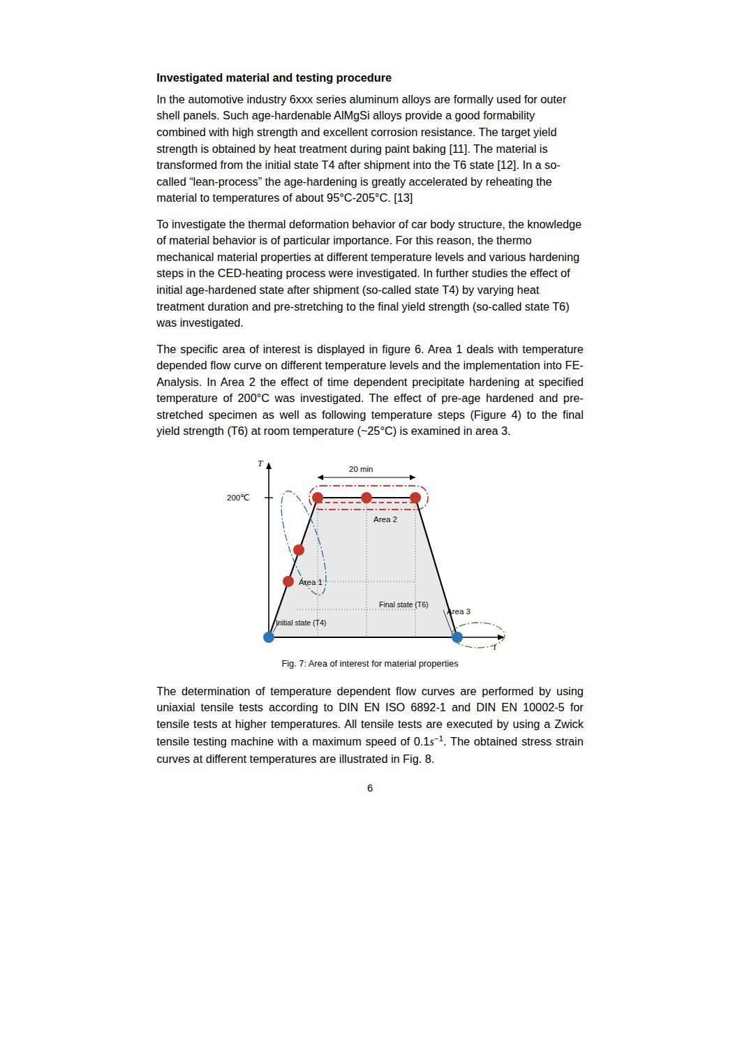Investigated material and testing procedure
In the automotive industry 6xxx series aluminum alloys are formally used for outer shell panels. Such age-hardenable AlMgSi alloys provide a good formability combined with high strength and excellent corrosion resistance. The target yield strength is obtained by heat treatment during paint baking [11]. The material is transformed from the initial state T4 after shipment into the T6 state [12]. In a so-called “lean-process” the age-hardening is greatly accelerated by reheating the material to temperatures of about 95°C-205°C. [13]
To investigate the thermal deformation behavior of car body structure, the knowledge of material behavior is of particular importance. For this reason, the thermo mechanical material properties at different temperature levels and various hardening steps in the CED-heating process were investigated. In further studies the effect of initial age-hardened state after shipment (so-called state T4) by varying heat treatment duration and pre-stretching to the final yield strength (so-called state T6) was investigated.
The specific area of interest is displayed in figure 6. Area 1 deals with temperature depended flow curve on different temperature levels and the implementation into FE-Analysis. In Area 2 the effect of time dependent precipitate hardening at specified temperature of 200°C was investigated. The effect of pre-age hardened and pre-stretched specimen as well as following temperature steps (Figure 4) to the final yield strength (T6) at room temperature (~25°C) is examined in area 3.
T t 200℃ 20 min Area 2 Area 1 Area 3 Final state (T6) Initial state (T4)
Fig. 7: Area of interest for material properties
The determination of temperature dependent flow curves are performed by using uniaxial tensile tests according to DIN EN ISO 6892-1 and DIN EN 10002-5 for tensile tests at higher temperatures. All tensile tests are executed by using a Zwick tensile testing machine with a maximum speed of 0.1s−1. The obtained stress strain curves at different temperatures are illustrated in Fig. 8.
6